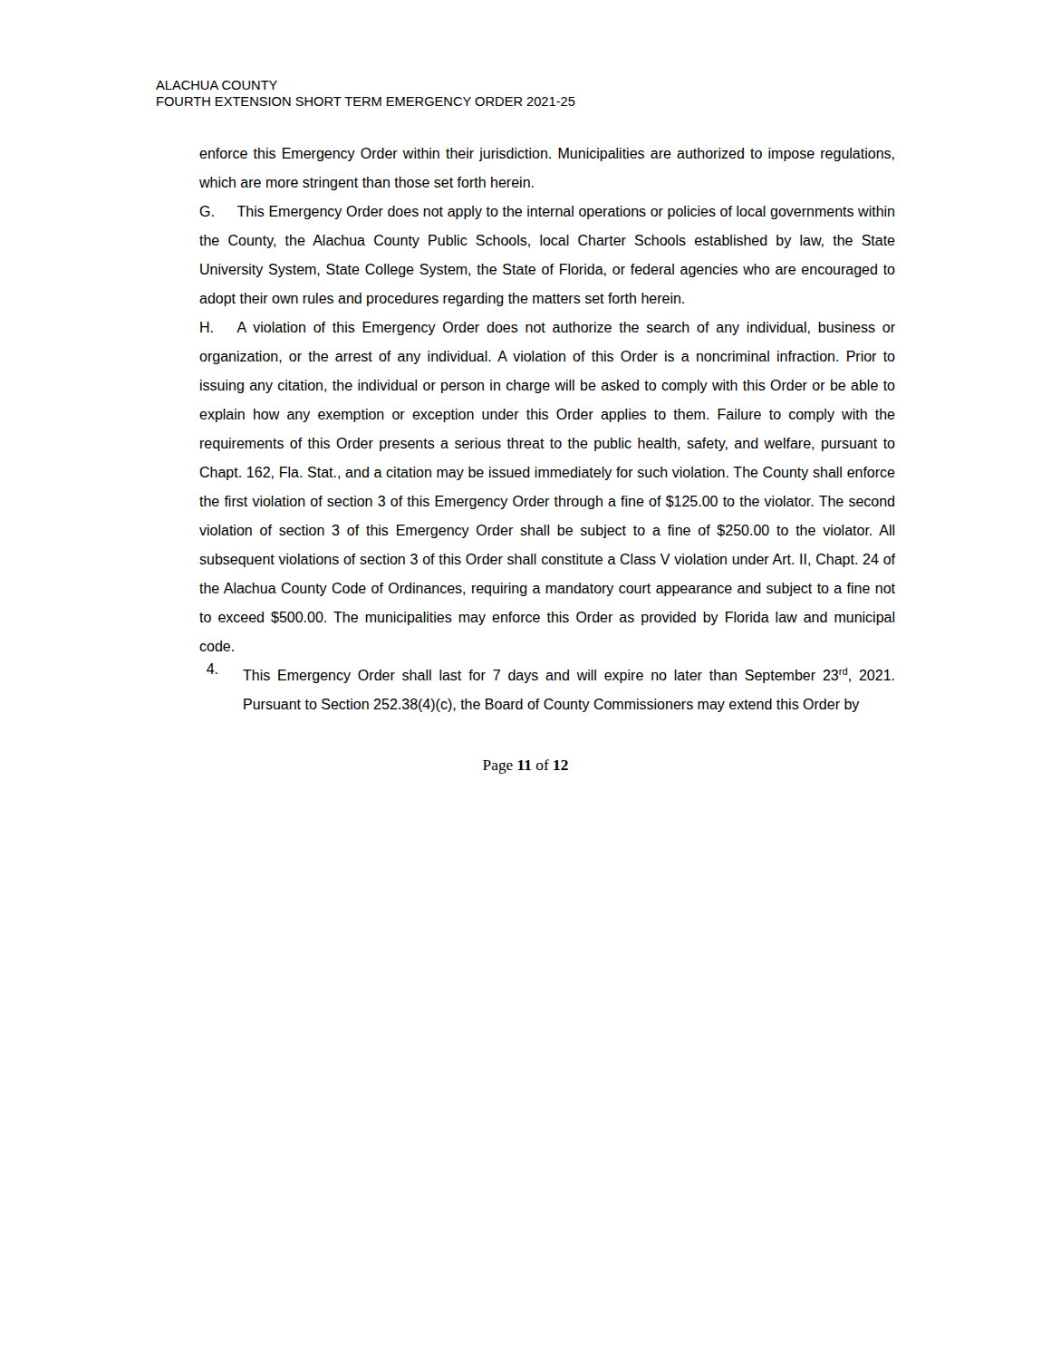ALACHUA COUNTY
FOURTH EXTENSION SHORT TERM EMERGENCY ORDER 2021-25
enforce this Emergency Order within their jurisdiction. Municipalities are authorized to impose regulations, which are more stringent than those set forth herein.
G. This Emergency Order does not apply to the internal operations or policies of local governments within the County, the Alachua County Public Schools, local Charter Schools established by law, the State University System, State College System, the State of Florida, or federal agencies who are encouraged to adopt their own rules and procedures regarding the matters set forth herein.
H. A violation of this Emergency Order does not authorize the search of any individual, business or organization, or the arrest of any individual. A violation of this Order is a noncriminal infraction. Prior to issuing any citation, the individual or person in charge will be asked to comply with this Order or be able to explain how any exemption or exception under this Order applies to them. Failure to comply with the requirements of this Order presents a serious threat to the public health, safety, and welfare, pursuant to Chapt. 162, Fla. Stat., and a citation may be issued immediately for such violation. The County shall enforce the first violation of section 3 of this Emergency Order through a fine of $125.00 to the violator. The second violation of section 3 of this Emergency Order shall be subject to a fine of $250.00 to the violator. All subsequent violations of section 3 of this Order shall constitute a Class V violation under Art. II, Chapt. 24 of the Alachua County Code of Ordinances, requiring a mandatory court appearance and subject to a fine not to exceed $500.00. The municipalities may enforce this Order as provided by Florida law and municipal code.
4.
This Emergency Order shall last for 7 days and will expire no later than September 23rd, 2021. Pursuant to Section 252.38(4)(c), the Board of County Commissioners may extend this Order by
Page 11 of 12